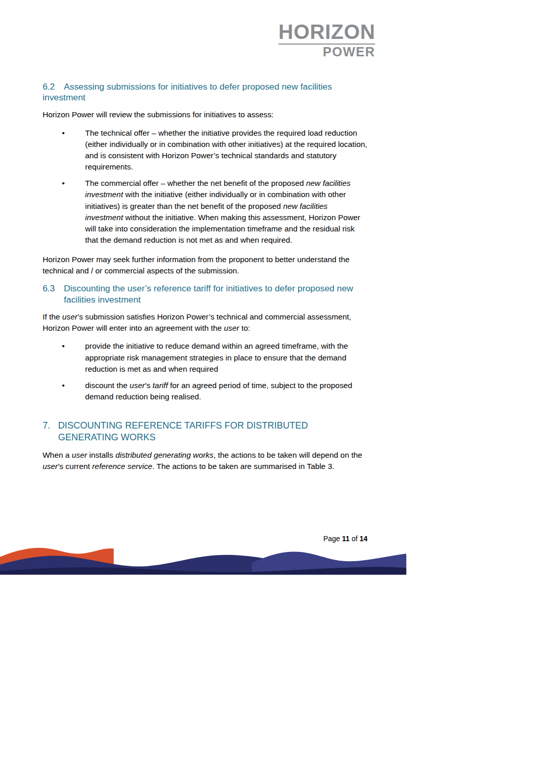HORIZON
POWER
6.2 Assessing submissions for initiatives to defer proposed new facilities investment
Horizon Power will review the submissions for initiatives to assess:
The technical offer – whether the initiative provides the required load reduction (either individually or in combination with other initiatives) at the required location, and is consistent with Horizon Power’s technical standards and statutory requirements.
The commercial offer – whether the net benefit of the proposed new facilities investment with the initiative (either individually or in combination with other initiatives) is greater than the net benefit of the proposed new facilities investment without the initiative. When making this assessment, Horizon Power will take into consideration the implementation timeframe and the residual risk that the demand reduction is not met as and when required.
Horizon Power may seek further information from the proponent to better understand the technical and / or commercial aspects of the submission.
6.3 Discounting the user’s reference tariff for initiatives to defer proposed new
facilities investment
If the user’s submission satisfies Horizon Power’s technical and commercial assessment, Horizon Power will enter into an agreement with the user to:
provide the initiative to reduce demand within an agreed timeframe, with the appropriate risk management strategies in place to ensure that the demand reduction is met as and when required
discount the user’s tariff for an agreed period of time, subject to the proposed demand reduction being realised.
7. DISCOUNTING REFERENCE TARIFFS FOR DISTRIBUTEDGENERATING WORKS
When a user installs distributed generating works, the actions to be taken will depend on the user’s current reference service. The actions to be taken are summarised in Table 3.
Page 11 of 14